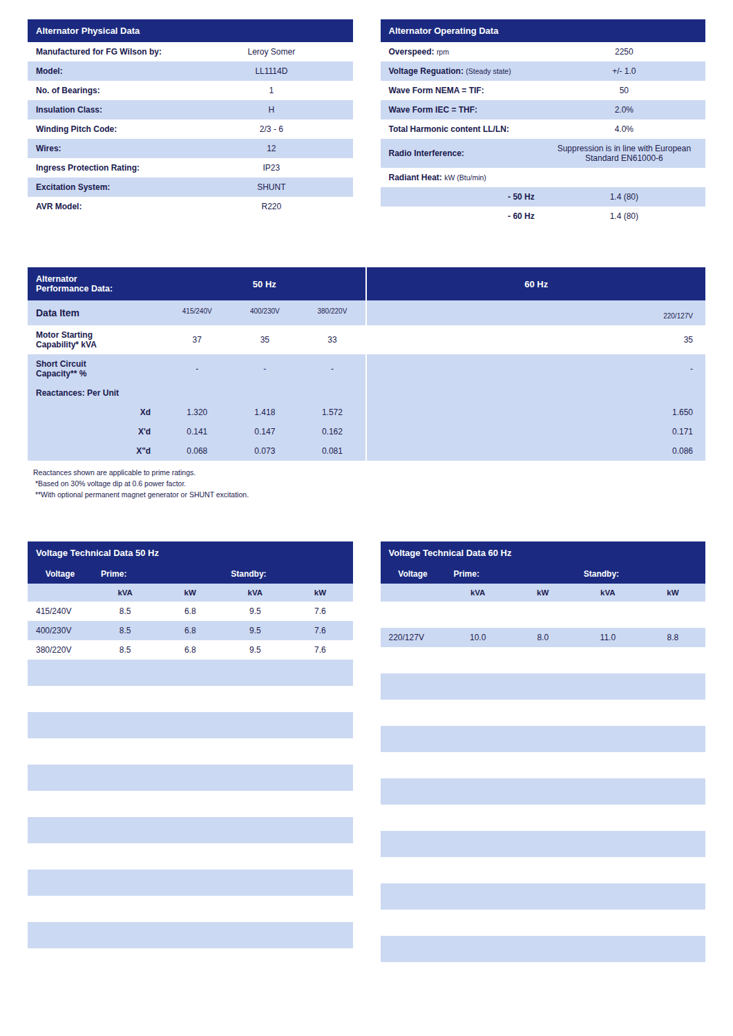| Alternator Physical Data |
| --- |
| Manufactured for FG Wilson by: | Leroy Somer |
| Model: | LL1114D |
| No. of Bearings: | 1 |
| Insulation Class: | H |
| Winding Pitch Code: | 2/3 - 6 |
| Wires: | 12 |
| Ingress Protection Rating: | IP23 |
| Excitation System: | SHUNT |
| AVR Model: | R220 |
| Alternator Operating Data |
| --- |
| Overspeed: rpm | 2250 |
| Voltage Reguation: (Steady state) | +/- 1.0 |
| Wave Form NEMA = TIF: | 50 |
| Wave Form IEC = THF: | 2.0% |
| Total Harmonic content LL/LN: | 4.0% |
| Radio Interference: | Suppression is in line with European Standard EN61000-6 |
| Radiant Heat: kW (Btu/min) | |
| - 50 Hz | 1.4 (80) |
| - 60 Hz | 1.4 (80) |
| Alternator Performance Data: | 50 Hz | 60 Hz |
| --- | --- | --- |
| Data Item | 415/240V | 400/230V | 380/220V | 220/127V |
| Motor Starting Capability* kVA | 37 | 35 | 33 | 35 |
| Short Circuit Capacity** % | - | - | - | - |
| Reactances: Per Unit | | | | |
| Xd | 1.320 | 1.418 | 1.572 | 1.650 |
| X'd | 0.141 | 0.147 | 0.162 | 0.171 |
| X"d | 0.068 | 0.073 | 0.081 | 0.086 |
Reactances shown are applicable to prime ratings.
*Based on 30% voltage dip at 0.6 power factor.
**With optional permanent magnet generator or SHUNT excitation.
| Voltage Technical Data 50 Hz |
| --- |
| Voltage | Prime: | Standby: |
| | kVA | kW | kVA | kW |
| 415/240V | 8.5 | 6.8 | 9.5 | 7.6 |
| 400/230V | 8.5 | 6.8 | 9.5 | 7.6 |
| 380/220V | 8.5 | 6.8 | 9.5 | 7.6 |
| Voltage Technical Data 60 Hz |
| --- |
| Voltage | Prime: | Standby: |
| | kVA | kW | kVA | kW |
| 220/127V | 10.0 | 8.0 | 11.0 | 8.8 |